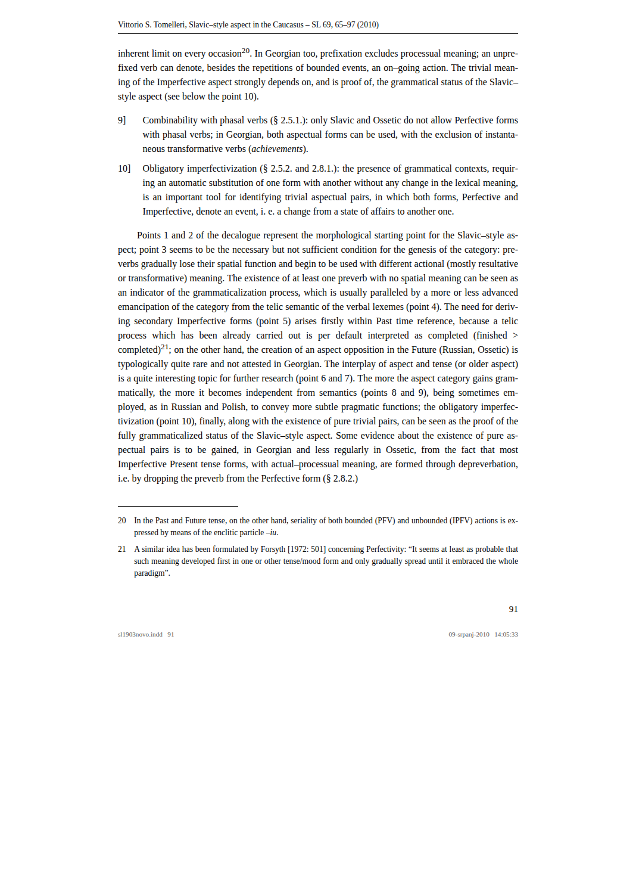Vittorio S. Tomelleri, Slavic–style aspect in the Caucasus – SL 69, 65–97 (2010)
inherent limit on every occasion20. In Georgian too, prefixation excludes processual meaning; an unprefixed verb can denote, besides the repetitions of bounded events, an on–going action. The trivial meaning of the Imperfective aspect strongly depends on, and is proof of, the grammatical status of the Slavic–style aspect (see below the point 10).
9] Combinability with phasal verbs (§ 2.5.1.): only Slavic and Ossetic do not allow Perfective forms with phasal verbs; in Georgian, both aspectual forms can be used, with the exclusion of instantaneous transformative verbs (achievements).
10] Obligatory imperfectivization (§ 2.5.2. and 2.8.1.): the presence of grammatical contexts, requiring an automatic substitution of one form with another without any change in the lexical meaning, is an important tool for identifying trivial aspectual pairs, in which both forms, Perfective and Imperfective, denote an event, i. e. a change from a state of affairs to another one.
Points 1 and 2 of the decalogue represent the morphological starting point for the Slavic–style aspect; point 3 seems to be the necessary but not sufficient condition for the genesis of the category: preverbs gradually lose their spatial function and begin to be used with different actional (mostly resultative or transformative) meaning. The existence of at least one preverb with no spatial meaning can be seen as an indicator of the grammaticalization process, which is usually paralleled by a more or less advanced emancipation of the category from the telic semantic of the verbal lexemes (point 4). The need for deriving secondary Imperfective forms (point 5) arises firstly within Past time reference, because a telic process which has been already carried out is per default interpreted as completed (finished > completed)21; on the other hand, the creation of an aspect opposition in the Future (Russian, Ossetic) is typologically quite rare and not attested in Georgian. The interplay of aspect and tense (or older aspect) is a quite interesting topic for further research (point 6 and 7). The more the aspect category gains grammatically, the more it becomes independent from semantics (points 8 and 9), being sometimes employed, as in Russian and Polish, to convey more subtle pragmatic functions; the obligatory imperfectivization (point 10), finally, along with the existence of pure trivial pairs, can be seen as the proof of the fully grammaticalized status of the Slavic–style aspect. Some evidence about the existence of pure aspectual pairs is to be gained, in Georgian and less regularly in Ossetic, from the fact that most Imperfective Present tense forms, with actual–processual meaning, are formed through depreverbation, i.e. by dropping the preverb from the Perfective form (§ 2.8.2.)
20 In the Past and Future tense, on the other hand, seriality of both bounded (PFV) and unbounded (IPFV) actions is expressed by means of the enclitic particle –iu.
21 A similar idea has been formulated by Forsyth [1972: 501] concerning Perfectivity: “It seems at least as probable that such meaning developed first in one or other tense/mood form and only gradually spread until it embraced the whole paradigm”.
91
sl1903novo.indd 91 09-srpanj-2010 14:05:33